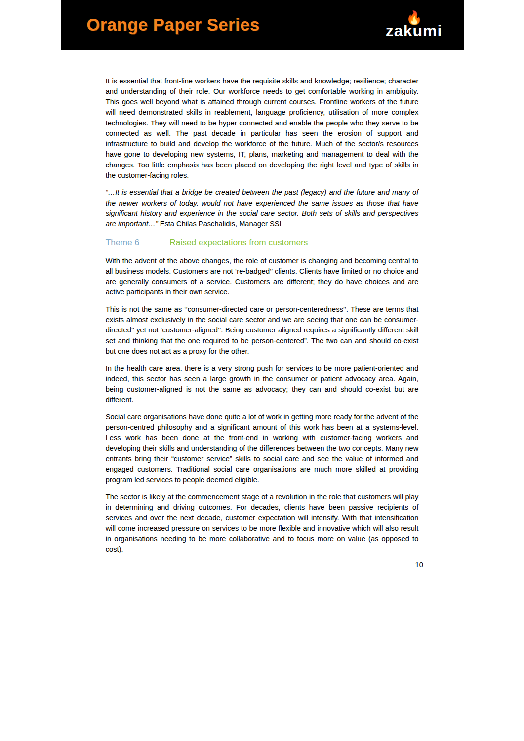Orange Paper Series
🔥
zakumi
It is essential that front-line workers have the requisite skills and knowledge; resilience; character and understanding of their role. Our workforce needs to get comfortable working in ambiguity. This goes well beyond what is attained through current courses. Frontline workers of the future will need demonstrated skills in reablement, language proficiency, utilisation of more complex technologies. They will need to be hyper connected and enable the people who they serve to be connected as well. The past decade in particular has seen the erosion of support and infrastructure to build and develop the workforce of the future. Much of the sector/s resources have gone to developing new systems, IT, plans, marketing and management to deal with the changes. Too little emphasis has been placed on developing the right level and type of skills in the customer-facing roles.
“…It is essential that a bridge be created between the past (legacy) and the future and many of the newer workers of today, would not have experienced the same issues as those that have significant history and experience in the social care sector. Both sets of skills and perspectives are important…” Esta Chilas Paschalidis, Manager SSI
Theme 6 Raised expectations from customers
With the advent of the above changes, the role of customer is changing and becoming central to all business models. Customers are not ‘re-badged’’ clients. Clients have limited or no choice and are generally consumers of a service. Customers are different; they do have choices and are active participants in their own service.
This is not the same as ‘’consumer-directed care or person-centeredness’’. These are terms that exists almost exclusively in the social care sector and we are seeing that one can be consumer-directed’’ yet not ‘customer-aligned’’. Being customer aligned requires a significantly different skill set and thinking that the one required to be person-centered”. The two can and should co-exist but one does not act as a proxy for the other.
In the health care area, there is a very strong push for services to be more patient-oriented and indeed, this sector has seen a large growth in the consumer or patient advocacy area. Again, being customer-aligned is not the same as advocacy; they can and should co-exist but are different.
Social care organisations have done quite a lot of work in getting more ready for the advent of the person-centred philosophy and a significant amount of this work has been at a systems-level. Less work has been done at the front-end in working with customer-facing workers and developing their skills and understanding of the differences between the two concepts. Many new entrants bring their “customer service” skills to social care and see the value of informed and engaged customers. Traditional social care organisations are much more skilled at providing program led services to people deemed eligible.
The sector is likely at the commencement stage of a revolution in the role that customers will play in determining and driving outcomes. For decades, clients have been passive recipients of services and over the next decade, customer expectation will intensify. With that intensification will come increased pressure on services to be more flexible and innovative which will also result in organisations needing to be more collaborative and to focus more on value (as opposed to cost).
10